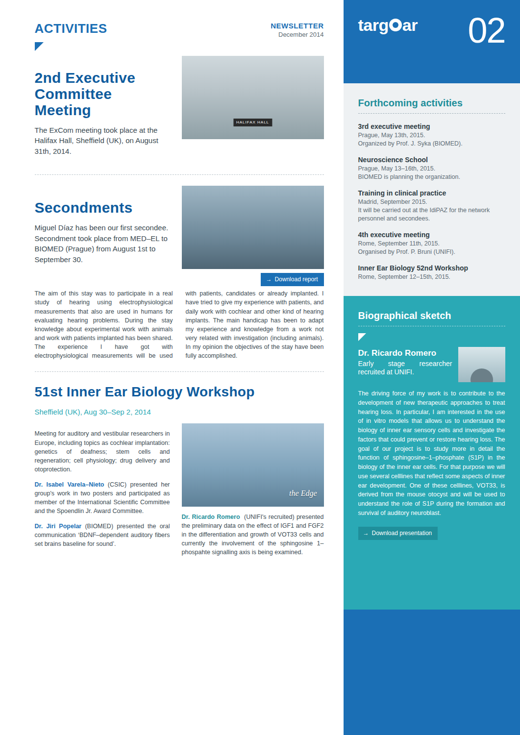Activities
Newsletter
December 2014
2nd Executive
Committee Meeting
The ExCom meeting took place at the Halifax Hall, Sheffield (UK), on August 31th, 2014.
Secondments
Miguel Díaz has been our first secondee. Secondment took place from MED–EL to BIOMED (Prague) from August 1st to September 30.
→Download report
The aim of this stay was to participate in a real study of hearing using electrophysiological measurements that also are used in humans for evaluating hearing problems. During the stay knowledge about experimental work with animals and work with patients implanted has been shared. The experience I have got with electrophysiological measurements will be used with patients, candidates or already implanted. I have tried to give my experience with patients, and daily work with cochlear and other kind of hearing implants. The main handicap has been to adapt my experience and knowledge from a work not very related with investigation (including animals). In my opinion the objectives of the stay have been fully accomplished.
51st Inner Ear Biology Workshop
Sheffield (UK), Aug 30–Sep 2, 2014
Meeting for auditory and vestibular researchers in Europe, including topics as cochlear implantation: genetics of deafness; stem cells and regeneration; cell physiology; drug delivery and otoprotection.
Dr. Isabel Varela–Nieto (CSIC) presented her group's work in two posters and participated as member of the International Scientific Committee and the Spoendlin Jr. Award Committee.
Dr. Jiri Popelar (BIOMED) presented the oral communication ‘BDNF–dependent auditory fibers set brains baseline for sound’.
Dr. Ricardo Romero (UNIFI's recruited) presented the preliminary data on the effect of IGF1 and FGF2 in the differentiation and growth of VOT33 cells and currently the involvement of the sphingosine 1–phospahte signalling axis is being examined.
targ ar
02
Forthcoming activities
3rd executive meeting
Prague, May 13th, 2015.
Organized by Prof. J. Syka (BIOMED).
Neuroscience School
Prague, May 13–16th, 2015.
BIOMED is planning the organization.
Training in clinical practice
Madrid, September 2015.
It will be carried out at the IdiPAZ for the network personnel and secondees.
4th executive meeting
Rome, September 11th, 2015.
Organised by Prof. P. Bruni (UNIFI).
Inner Ear Biology 52nd Workshop
Rome, September 12–15th, 2015.
Biographical sketch
Dr. Ricardo Romero
Early stage researcher recruited at UNIFI.
The driving force of my work is to contribute to the development of new therapeutic approaches to treat hearing loss. In particular, I am interested in the use of in vitro models that allows us to understand the biology of inner ear sensory cells and investigate the factors that could prevent or restore hearing loss. The goal of our project is to study more in detail the function of sphingosine–1–phosphate (S1P) in the biology of the inner ear cells. For that purpose we will use several celllines that reflect some aspects of inner ear development. One of these celllines, VOT33, is derived from the mouse otocyst and will be used to understand the role of S1P during the formation and survival of auditory neuroblast.
→Download presentation